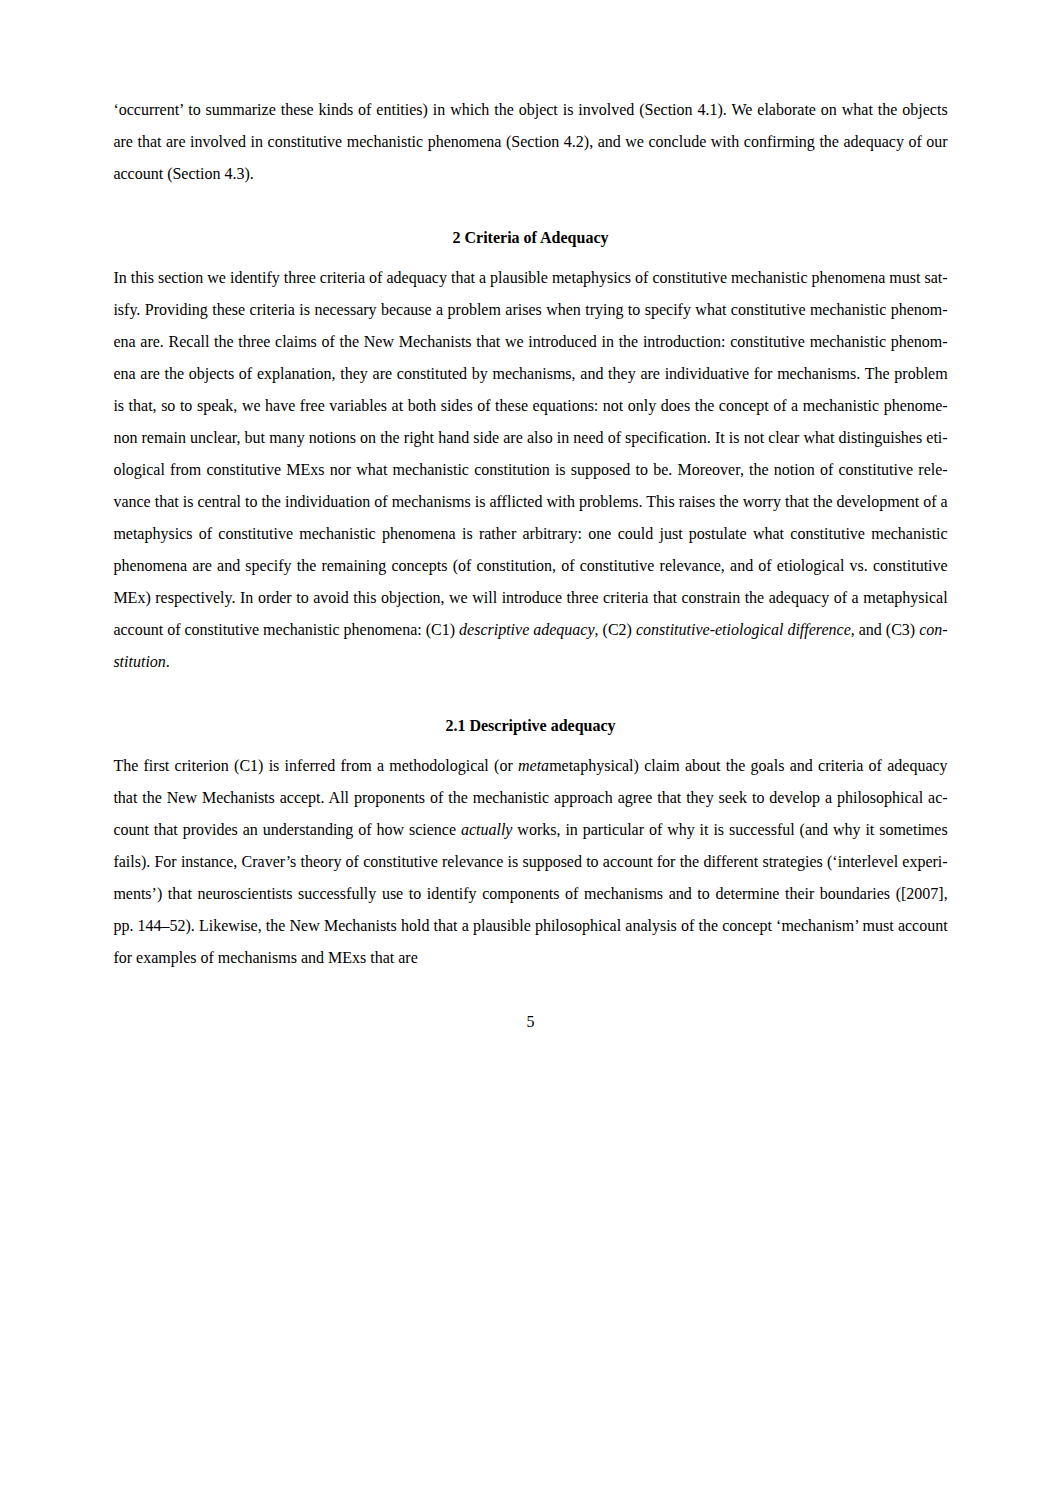‘occurrent’ to summarize these kinds of entities) in which the object is involved (Section 4.1). We elaborate on what the objects are that are involved in constitutive mechanistic phenomena (Section 4.2), and we conclude with confirming the adequacy of our account (Section 4.3).
2 Criteria of Adequacy
In this section we identify three criteria of adequacy that a plausible metaphysics of constitutive mechanistic phenomena must satisfy. Providing these criteria is necessary because a problem arises when trying to specify what constitutive mechanistic phenomena are. Recall the three claims of the New Mechanists that we introduced in the introduction: constitutive mechanistic phenomena are the objects of explanation, they are constituted by mechanisms, and they are individuative for mechanisms. The problem is that, so to speak, we have free variables at both sides of these equations: not only does the concept of a mechanistic phenomenon remain unclear, but many notions on the right hand side are also in need of specification. It is not clear what distinguishes etiological from constitutive MExs nor what mechanistic constitution is supposed to be. Moreover, the notion of constitutive relevance that is central to the individuation of mechanisms is afflicted with problems. This raises the worry that the development of a metaphysics of constitutive mechanistic phenomena is rather arbitrary: one could just postulate what constitutive mechanistic phenomena are and specify the remaining concepts (of constitution, of constitutive relevance, and of etiological vs. constitutive MEx) respectively. In order to avoid this objection, we will introduce three criteria that constrain the adequacy of a metaphysical account of constitutive mechanistic phenomena: (C1) descriptive adequacy, (C2) constitutive-etiological difference, and (C3) constitution.
2.1 Descriptive adequacy
The first criterion (C1) is inferred from a methodological (or metametaphysical) claim about the goals and criteria of adequacy that the New Mechanists accept. All proponents of the mechanistic approach agree that they seek to develop a philosophical account that provides an understanding of how science actually works, in particular of why it is successful (and why it sometimes fails). For instance, Craver’s theory of constitutive relevance is supposed to account for the different strategies (‘interlevel experiments’) that neuroscientists successfully use to identify components of mechanisms and to determine their boundaries ([2007], pp. 144–52). Likewise, the New Mechanists hold that a plausible philosophical analysis of the concept ‘mechanism’ must account for examples of mechanisms and MExs that are
5